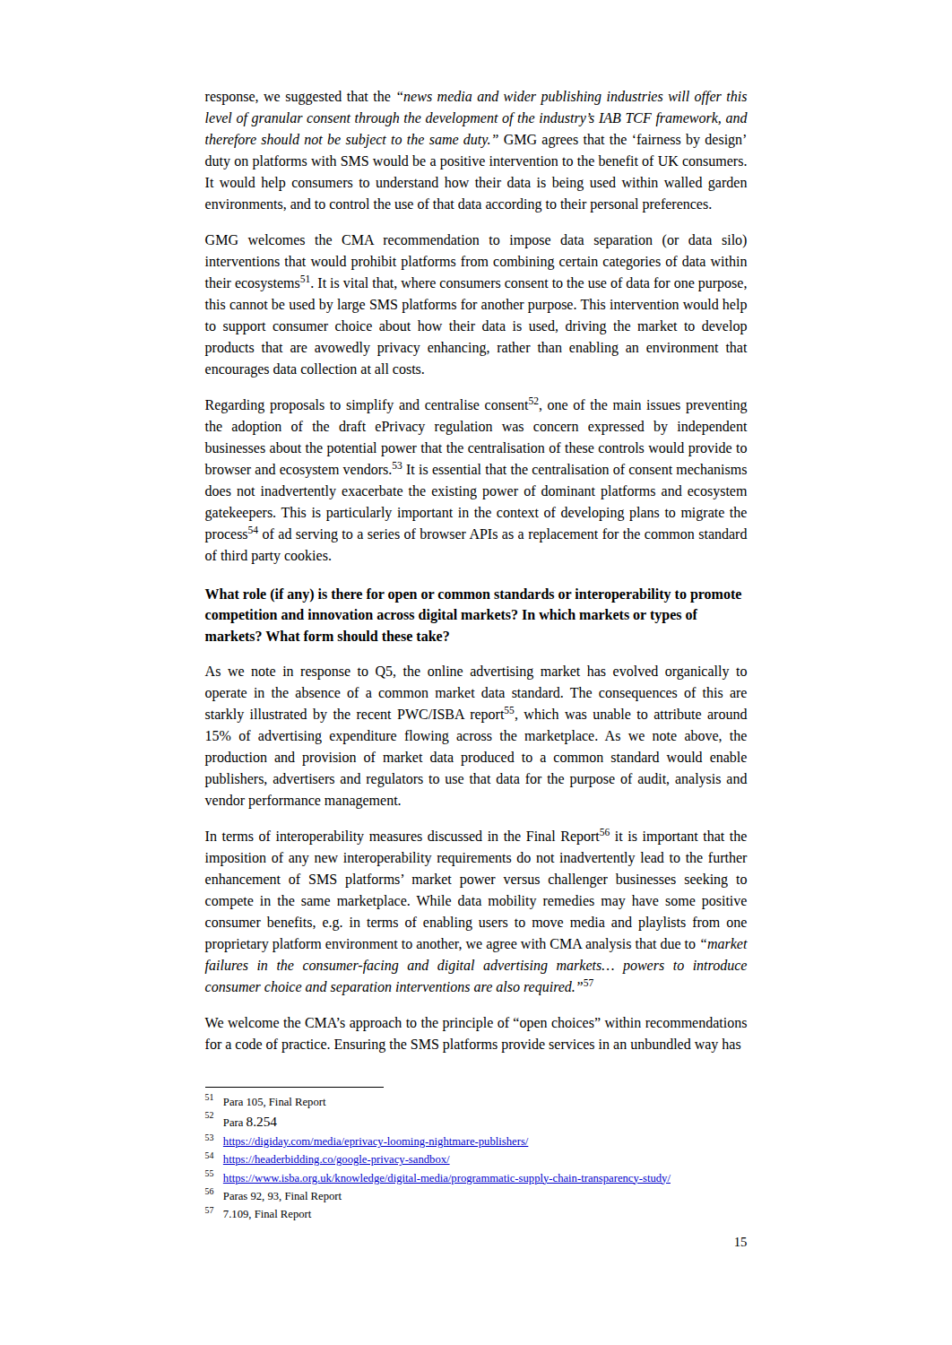response, we suggested that the “news media and wider publishing industries will offer this level of granular consent through the development of the industry’s IAB TCF framework, and therefore should not be subject to the same duty.” GMG agrees that the ‘fairness by design’ duty on platforms with SMS would be a positive intervention to the benefit of UK consumers. It would help consumers to understand how their data is being used within walled garden environments, and to control the use of that data according to their personal preferences.
GMG welcomes the CMA recommendation to impose data separation (or data silo) interventions that would prohibit platforms from combining certain categories of data within their ecosystems51. It is vital that, where consumers consent to the use of data for one purpose, this cannot be used by large SMS platforms for another purpose. This intervention would help to support consumer choice about how their data is used, driving the market to develop products that are avowedly privacy enhancing, rather than enabling an environment that encourages data collection at all costs.
Regarding proposals to simplify and centralise consent52, one of the main issues preventing the adoption of the draft ePrivacy regulation was concern expressed by independent businesses about the potential power that the centralisation of these controls would provide to browser and ecosystem vendors.53 It is essential that the centralisation of consent mechanisms does not inadvertently exacerbate the existing power of dominant platforms and ecosystem gatekeepers. This is particularly important in the context of developing plans to migrate the process54 of ad serving to a series of browser APIs as a replacement for the common standard of third party cookies.
What role (if any) is there for open or common standards or interoperability to promote competition and innovation across digital markets? In which markets or types of markets? What form should these take?
As we note in response to Q5, the online advertising market has evolved organically to operate in the absence of a common market data standard. The consequences of this are starkly illustrated by the recent PWC/ISBA report55, which was unable to attribute around 15% of advertising expenditure flowing across the marketplace. As we note above, the production and provision of market data produced to a common standard would enable publishers, advertisers and regulators to use that data for the purpose of audit, analysis and vendor performance management.
In terms of interoperability measures discussed in the Final Report56 it is important that the imposition of any new interoperability requirements do not inadvertently lead to the further enhancement of SMS platforms’ market power versus challenger businesses seeking to compete in the same marketplace. While data mobility remedies may have some positive consumer benefits, e.g. in terms of enabling users to move media and playlists from one proprietary platform environment to another, we agree with CMA analysis that due to “market failures in the consumer-facing and digital advertising markets… powers to introduce consumer choice and separation interventions are also required.”57
We welcome the CMA’s approach to the principle of “open choices” within recommendations for a code of practice. Ensuring the SMS platforms provide services in an unbundled way has
51 Para 105, Final Report
52 Para 8.254
53 https://digiday.com/media/eprivacy-looming-nightmare-publishers/
54 https://headerbidding.co/google-privacy-sandbox/
55 https://www.isba.org.uk/knowledge/digital-media/programmatic-supply-chain-transparency-study/
56 Paras 92, 93, Final Report
577.109, Final Report
15